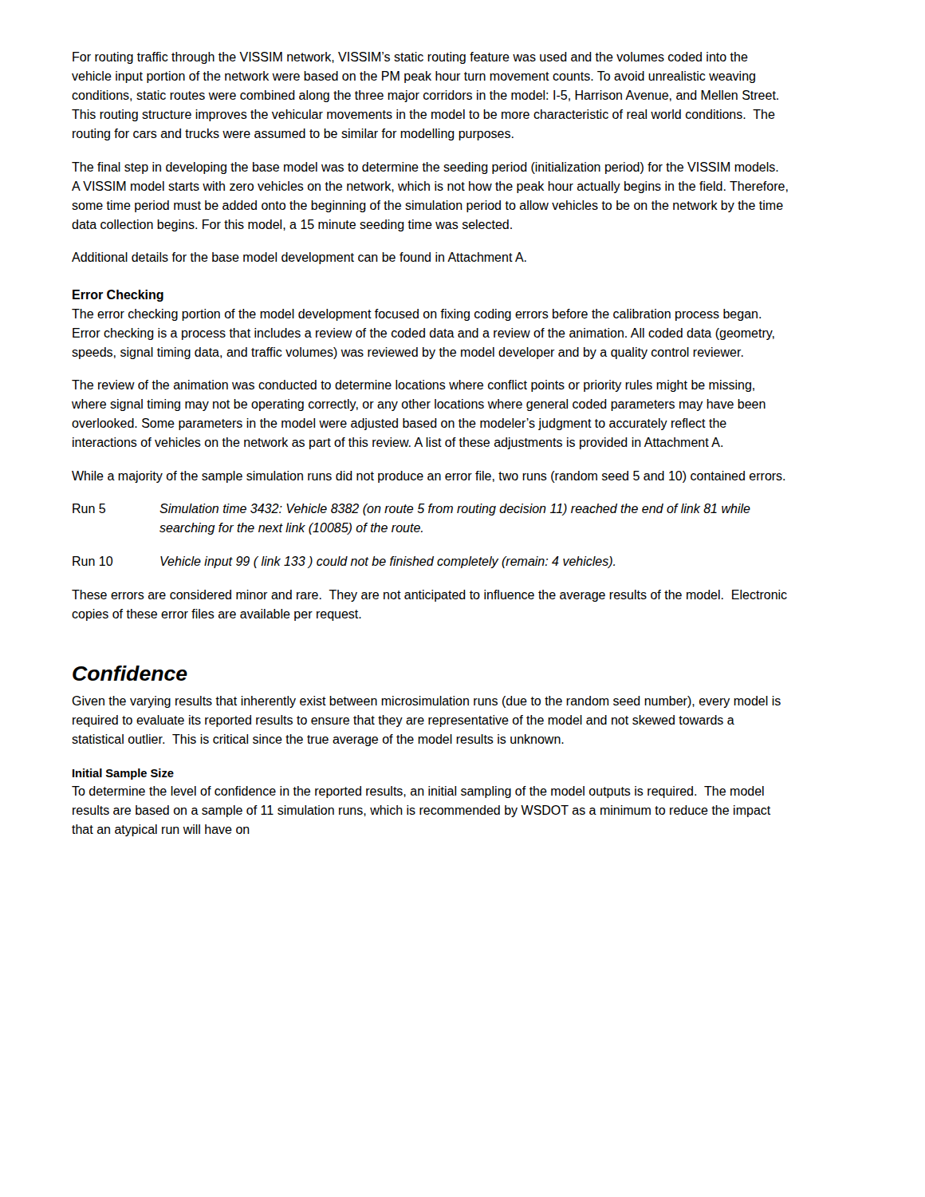For routing traffic through the VISSIM network, VISSIM’s static routing feature was used and the volumes coded into the vehicle input portion of the network were based on the PM peak hour turn movement counts. To avoid unrealistic weaving conditions, static routes were combined along the three major corridors in the model: I-5, Harrison Avenue, and Mellen Street. This routing structure improves the vehicular movements in the model to be more characteristic of real world conditions. The routing for cars and trucks were assumed to be similar for modelling purposes.
The final step in developing the base model was to determine the seeding period (initialization period) for the VISSIM models. A VISSIM model starts with zero vehicles on the network, which is not how the peak hour actually begins in the field. Therefore, some time period must be added onto the beginning of the simulation period to allow vehicles to be on the network by the time data collection begins. For this model, a 15 minute seeding time was selected.
Additional details for the base model development can be found in Attachment A.
Error Checking
The error checking portion of the model development focused on fixing coding errors before the calibration process began. Error checking is a process that includes a review of the coded data and a review of the animation. All coded data (geometry, speeds, signal timing data, and traffic volumes) was reviewed by the model developer and by a quality control reviewer.
The review of the animation was conducted to determine locations where conflict points or priority rules might be missing, where signal timing may not be operating correctly, or any other locations where general coded parameters may have been overlooked. Some parameters in the model were adjusted based on the modeler’s judgment to accurately reflect the interactions of vehicles on the network as part of this review. A list of these adjustments is provided in Attachment A.
While a majority of the sample simulation runs did not produce an error file, two runs (random seed 5 and 10) contained errors.
Run 5
Simulation time 3432: Vehicle 8382 (on route 5 from routing decision 11) reached the end of link 81 while searching for the next link (10085) of the route.
Run 10
Vehicle input 99 ( link 133 ) could not be finished completely (remain: 4 vehicles).
These errors are considered minor and rare. They are not anticipated to influence the average results of the model. Electronic copies of these error files are available per request.
Confidence
Given the varying results that inherently exist between microsimulation runs (due to the random seed number), every model is required to evaluate its reported results to ensure that they are representative of the model and not skewed towards a statistical outlier. This is critical since the true average of the model results is unknown.
Initial Sample Size
To determine the level of confidence in the reported results, an initial sampling of the model outputs is required. The model results are based on a sample of 11 simulation runs, which is recommended by WSDOT as a minimum to reduce the impact that an atypical run will have on